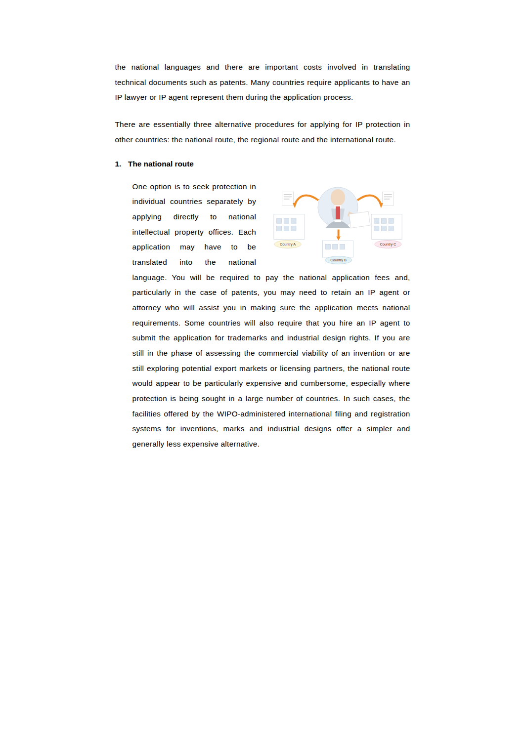the national languages and there are important costs involved in translating technical documents such as patents. Many countries require applicants to have an IP lawyer or IP agent represent them during the application process.
There are essentially three alternative procedures for applying for IP protection in other countries: the national route, the regional route and the international route.
1. The national route
One option is to seek protection in individual countries separately by applying directly to national intellectual property offices. Each application may have to be translated into the national language. You will be required to pay the national application fees and, particularly in the case of patents, you may need to retain an IP agent or attorney who will assist you in making sure the application meets national requirements. Some countries will also require that you hire an IP agent to submit the application for trademarks and industrial design rights. If you are still in the phase of assessing the commercial viability of an invention or are still exploring potential export markets or licensing partners, the national route would appear to be particularly expensive and cumbersome, especially where protection is being sought in a large number of countries. In such cases, the facilities offered by the WIPO-administered international filing and registration systems for inventions, marks and industrial designs offer a simpler and generally less expensive alternative.